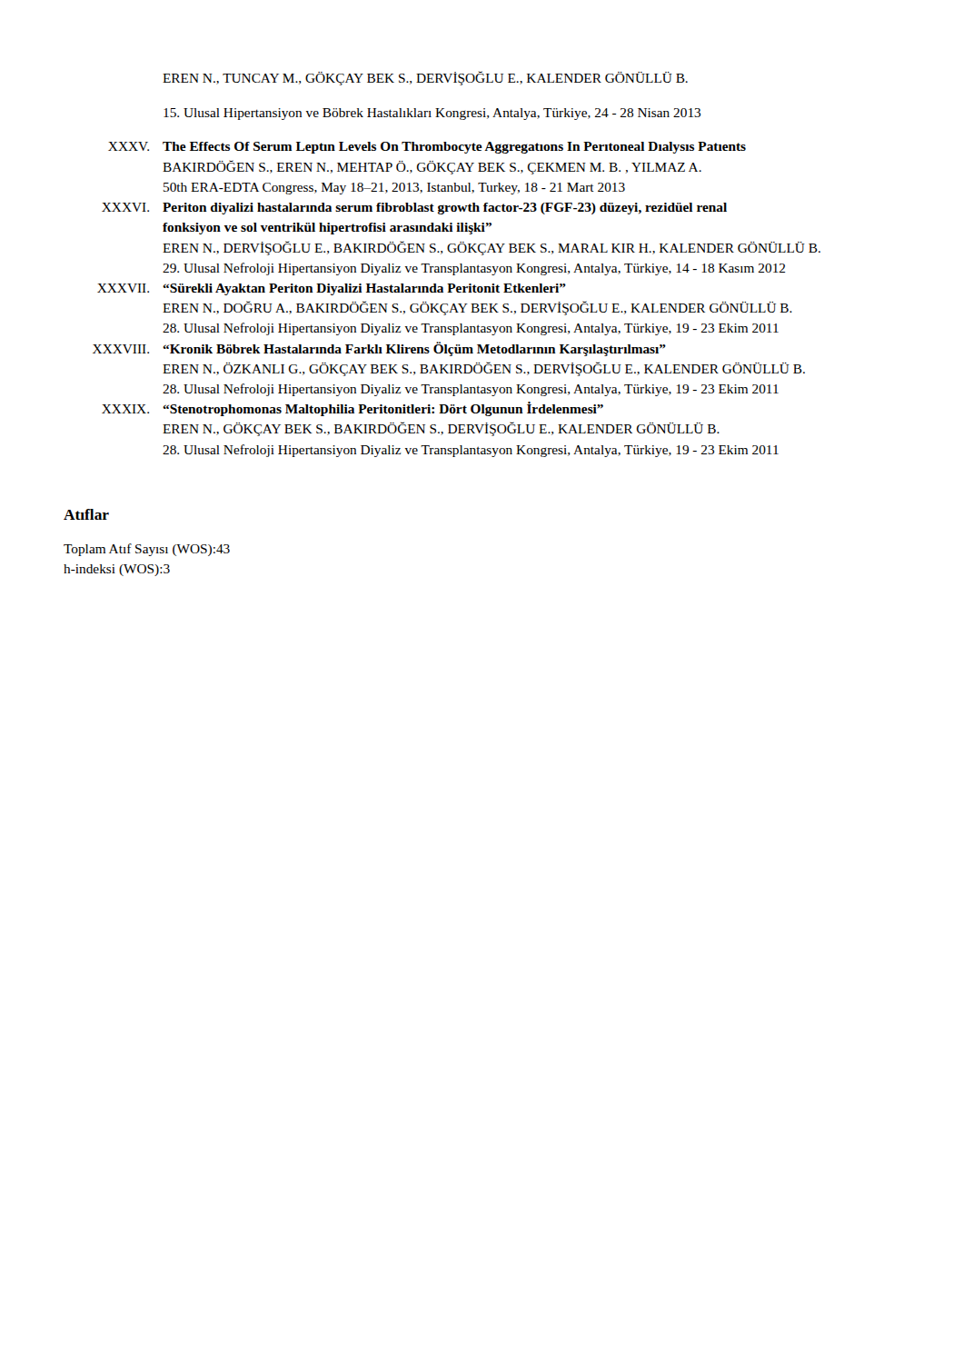EREN N., TUNCAY M., GÖKÇAY BEK S., DERVİŞOĞLU E., KALENDER GÖNÜLLÜ B.
15. Ulusal Hipertansiyon ve Böbrek Hastalıkları Kongresi, Antalya, Türkiye, 24 - 28 Nisan 2013
XXXV.
The Effects Of Serum Leptın Levels On Thrombocyte Aggregatıons In Perıtoneal Dıalysıs Patıents
BAKIRDÖĞEN S., EREN N., MEHTAP Ö., GÖKÇAY BEK S., ÇEKMEN M. B. , YILMAZ A.
50th ERA-EDTA Congress, May 18–21, 2013, Istanbul, Turkey, 18 - 21 Mart 2013
XXXVI.
Periton diyalizi hastalarında serum fibroblast growth factor-23 (FGF-23) düzeyi, rezidüel renal
fonksiyon ve sol ventrikül hipertrofisi arasındaki ilişki”
EREN N., DERVİŞOĞLU E., BAKIRDÖĞEN S., GÖKÇAY BEK S., MARAL KIR H., KALENDER GÖNÜLLÜ B.
29. Ulusal Nefroloji Hipertansiyon Diyaliz ve Transplantasyon Kongresi, Antalya, Türkiye, 14 - 18 Kasım 2012
XXXVII.
“Sürekli Ayaktan Periton Diyalizi Hastalarında Peritonit Etkenleri”
EREN N., DOĞRU A., BAKIRDÖĞEN S., GÖKÇAY BEK S., DERVİŞOĞLU E., KALENDER GÖNÜLLÜ B.
28. Ulusal Nefroloji Hipertansiyon Diyaliz ve Transplantasyon Kongresi, Antalya, Türkiye, 19 - 23 Ekim 2011
XXXVIII.
“Kronik Böbrek Hastalarında Farklı Klirens Ölçüm Metodlarının Karşılaştırılması”
EREN N., ÖZKANLI G., GÖKÇAY BEK S., BAKIRDÖĞEN S., DERVİŞOĞLU E., KALENDER GÖNÜLLÜ B.
28. Ulusal Nefroloji Hipertansiyon Diyaliz ve Transplantasyon Kongresi, Antalya, Türkiye, 19 - 23 Ekim 2011
XXXIX.
“Stenotrophomonas Maltophilia Peritonitleri: Dört Olgunun İrdelenmesi”
EREN N., GÖKÇAY BEK S., BAKIRDÖĞEN S., DERVİŞOĞLU E., KALENDER GÖNÜLLÜ B.
28. Ulusal Nefroloji Hipertansiyon Diyaliz ve Transplantasyon Kongresi, Antalya, Türkiye, 19 - 23 Ekim 2011
Atıflar
Toplam Atıf Sayısı (WOS):43
h-indeksi (WOS):3